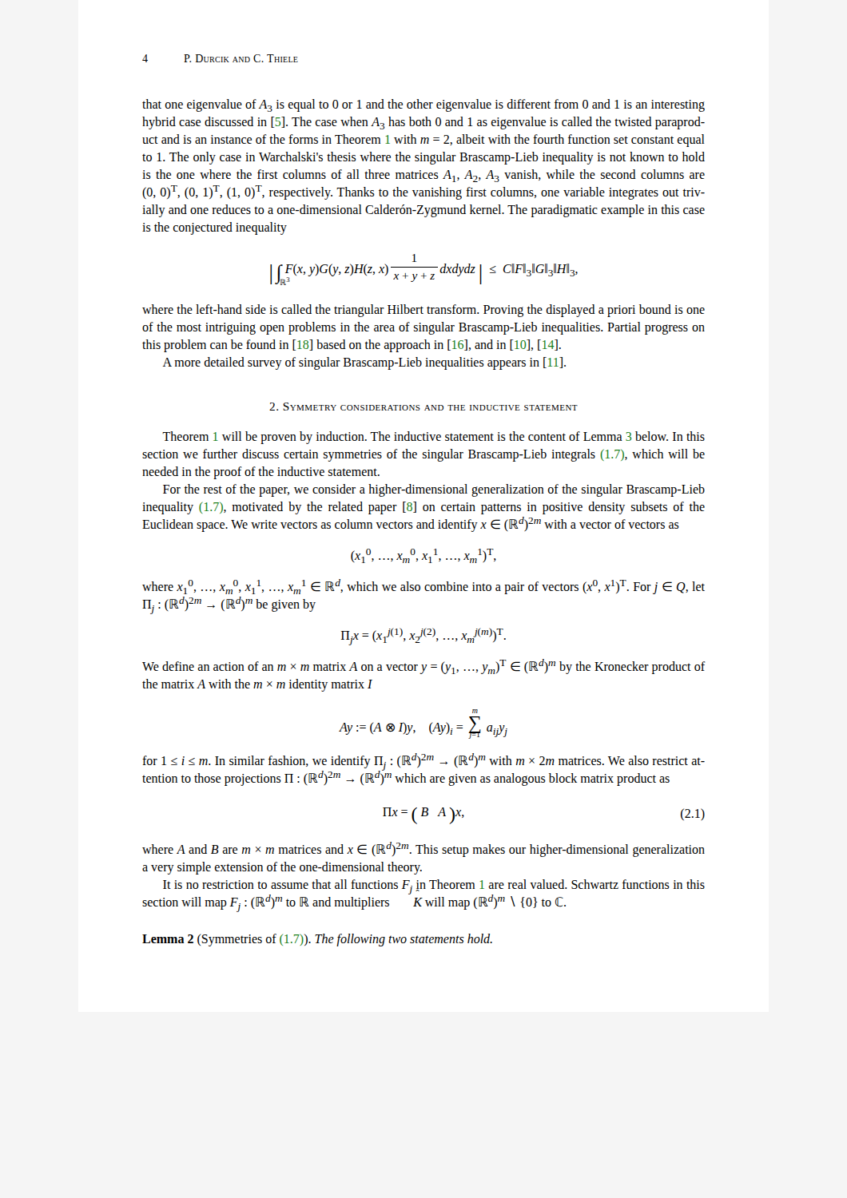4 P. Durcik and C. Thiele
that one eigenvalue of A3 is equal to 0 or 1 and the other eigenvalue is different from 0 and 1 is an interesting hybrid case discussed in [5]. The case when A3 has both 0 and 1 as eigenvalue is called the twisted paraproduct and is an instance of the forms in Theorem 1 with m = 2, albeit with the fourth function set constant equal to 1. The only case in Warchalski's thesis where the singular Brascamp-Lieb inequality is not known to hold is the one where the first columns of all three matrices A1, A2, A3 vanish, while the second columns are (0, 0)T, (0, 1)T, (1, 0)T, respectively. Thanks to the vanishing first columns, one variable integrates out trivially and one reduces to a one-dimensional Calderón-Zygmund kernel. The paradigmatic example in this case is the conjectured inequality
| ∫ℝ3 F(x, y)G(y, z)H(z, x)1 x + y + z dxdydz | ≤ C‖F‖3‖G‖3‖H‖3,
where the left-hand side is called the triangular Hilbert transform. Proving the displayed a priori bound is one of the most intriguing open problems in the area of singular Brascamp-Lieb inequalities. Partial progress on this problem can be found in [18] based on the approach in [16], and in [10], [14].
A more detailed survey of singular Brascamp-Lieb inequalities appears in [11].
2. Symmetry considerations and the inductive statement
Theorem 1 will be proven by induction. The inductive statement is the content of Lemma 3 below. In this section we further discuss certain symmetries of the singular Brascamp-Lieb integrals (1.7), which will be needed in the proof of the inductive statement.
For the rest of the paper, we consider a higher-dimensional generalization of the singular Brascamp-Lieb inequality (1.7), motivated by the related paper [8] on certain patterns in positive density subsets of the Euclidean space. We write vectors as column vectors and identify x ∈ (ℝd)2m with a vector of vectors as
(x10, …, xm0, x11, …, xm1)T,
where x10, …, xm0, x11, …, xm1 ∈ ℝd, which we also combine into a pair of vectors (x0, x1)T. For j ∈ Q, let Πj : (ℝd)2m → (ℝd)m be given by
Πjx = (x1j(1), x2j(2), …, xmj(m))T.
We define an action of an m × m matrix A on a vector y = (y1, …, ym)T ∈ (ℝd)m by the Kronecker product of the matrix A with the m × m identity matrix I
Ay := (A ⊗ I)y, (Ay)i = m∑j=1 aijyj
for 1 ≤ i ≤ m. In similar fashion, we identify Πj : (ℝd)2m → (ℝd)m with m × 2m matrices. We also restrict attention to those projections Π : (ℝd)2m → (ℝd)m which are given as analogous block matrix product as
Πx = ( B A ) x, (2.1)
where A and B are m × m matrices and x ∈ (ℝd)2m. This setup makes our higher-dimensional generalization a very simple extension of the one-dimensional theory.
It is no restriction to assume that all functions Fj in Theorem 1 are real valued. Schwartz functions in this section will map Fj : (ℝd)m to ℝ and multipliers ̂K will map (ℝd)m ∖ {0} to ℂ.
Lemma 2 (Symmetries of (1.7)). The following two statements hold.